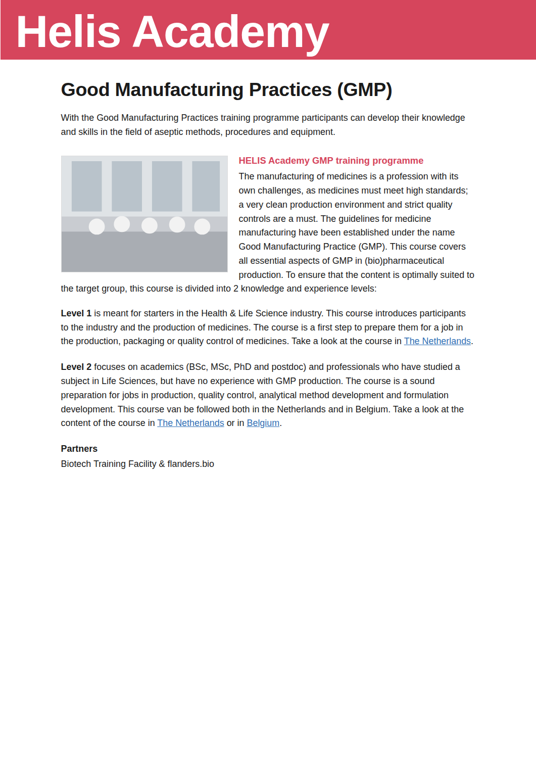Helis Academy
Good Manufacturing Practices (GMP)
With the Good Manufacturing Practices training programme participants can develop their knowledge and skills in the field of aseptic methods, procedures and equipment.
HELIS Academy GMP training programme
The manufacturing of medicines is a profession with its own challenges, as medicines must meet high standards; a very clean production environment and strict quality controls are a must. The guidelines for medicine manufacturing have been established under the name Good Manufacturing Practice (GMP). This course covers all essential aspects of GMP in (bio)pharmaceutical production. To ensure that the content is optimally suited to the target group, this course is divided into 2 knowledge and experience levels:
Level 1 is meant for starters in the Health & Life Science industry. This course introduces participants to the industry and the production of medicines. The course is a first step to prepare them for a job in the production, packaging or quality control of medicines. Take a look at the course in The Netherlands.
Level 2 focuses on academics (BSc, MSc, PhD and postdoc) and professionals who have studied a subject in Life Sciences, but have no experience with GMP production. The course is a sound preparation for jobs in production, quality control, analytical method development and formulation development. This course van be followed both in the Netherlands and in Belgium. Take a look at the content of the course in The Netherlands or in Belgium.
Partners
Biotech Training Facility & flanders.bio